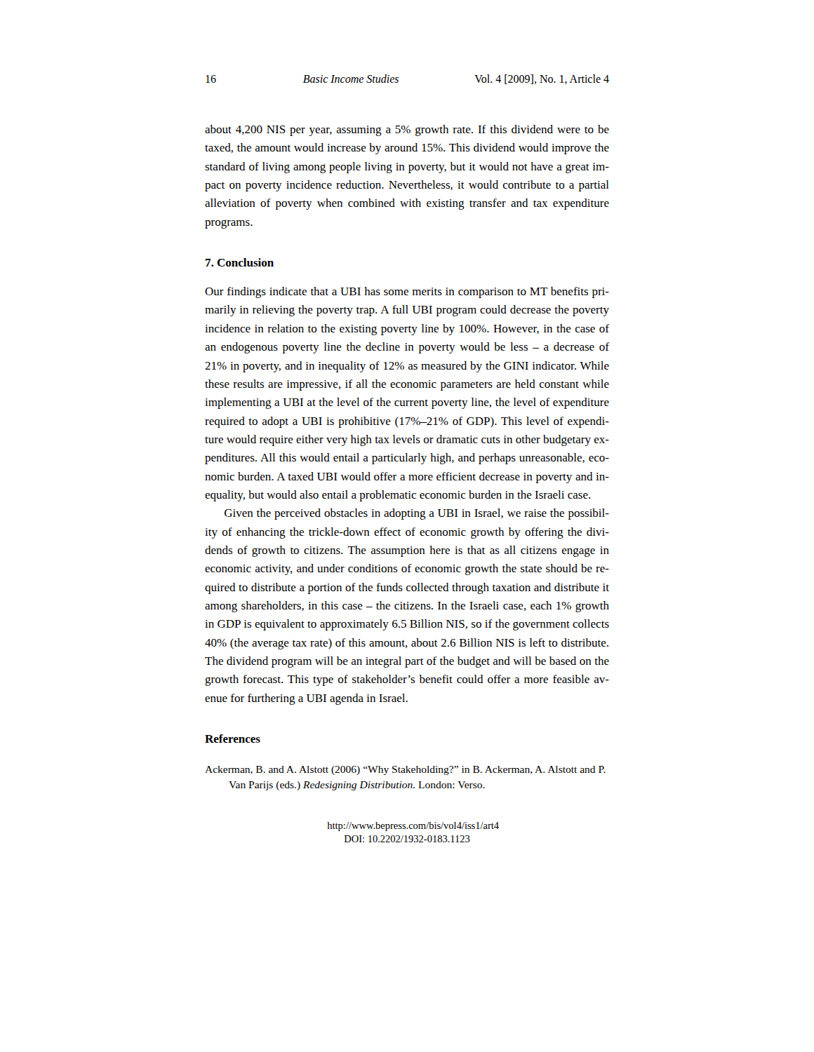16 Basic Income Studies Vol. 4 [2009], No. 1, Article 4
about 4,200 NIS per year, assuming a 5% growth rate. If this dividend were to be taxed, the amount would increase by around 15%. This dividend would improve the standard of living among people living in poverty, but it would not have a great impact on poverty incidence reduction. Nevertheless, it would contribute to a partial alleviation of poverty when combined with existing transfer and tax expenditure programs.
7. Conclusion
Our findings indicate that a UBI has some merits in comparison to MT benefits primarily in relieving the poverty trap. A full UBI program could decrease the poverty incidence in relation to the existing poverty line by 100%. However, in the case of an endogenous poverty line the decline in poverty would be less – a decrease of 21% in poverty, and in inequality of 12% as measured by the GINI indicator. While these results are impressive, if all the economic parameters are held constant while implementing a UBI at the level of the current poverty line, the level of expenditure required to adopt a UBI is prohibitive (17%–21% of GDP). This level of expenditure would require either very high tax levels or dramatic cuts in other budgetary expenditures. All this would entail a particularly high, and perhaps unreasonable, economic burden. A taxed UBI would offer a more efficient decrease in poverty and inequality, but would also entail a problematic economic burden in the Israeli case.
Given the perceived obstacles in adopting a UBI in Israel, we raise the possibility of enhancing the trickle-down effect of economic growth by offering the dividends of growth to citizens. The assumption here is that as all citizens engage in economic activity, and under conditions of economic growth the state should be required to distribute a portion of the funds collected through taxation and distribute it among shareholders, in this case – the citizens. In the Israeli case, each 1% growth in GDP is equivalent to approximately 6.5 Billion NIS, so if the government collects 40% (the average tax rate) of this amount, about 2.6 Billion NIS is left to distribute. The dividend program will be an integral part of the budget and will be based on the growth forecast. This type of stakeholder’s benefit could offer a more feasible avenue for furthering a UBI agenda in Israel.
References
Ackerman, B. and A. Alstott (2006) “Why Stakeholding?” in B. Ackerman, A. Alstott and P. Van Parijs (eds.) Redesigning Distribution. London: Verso.
http://www.bepress.com/bis/vol4/iss1/art4 DOI: 10.2202/1932-0183.1123